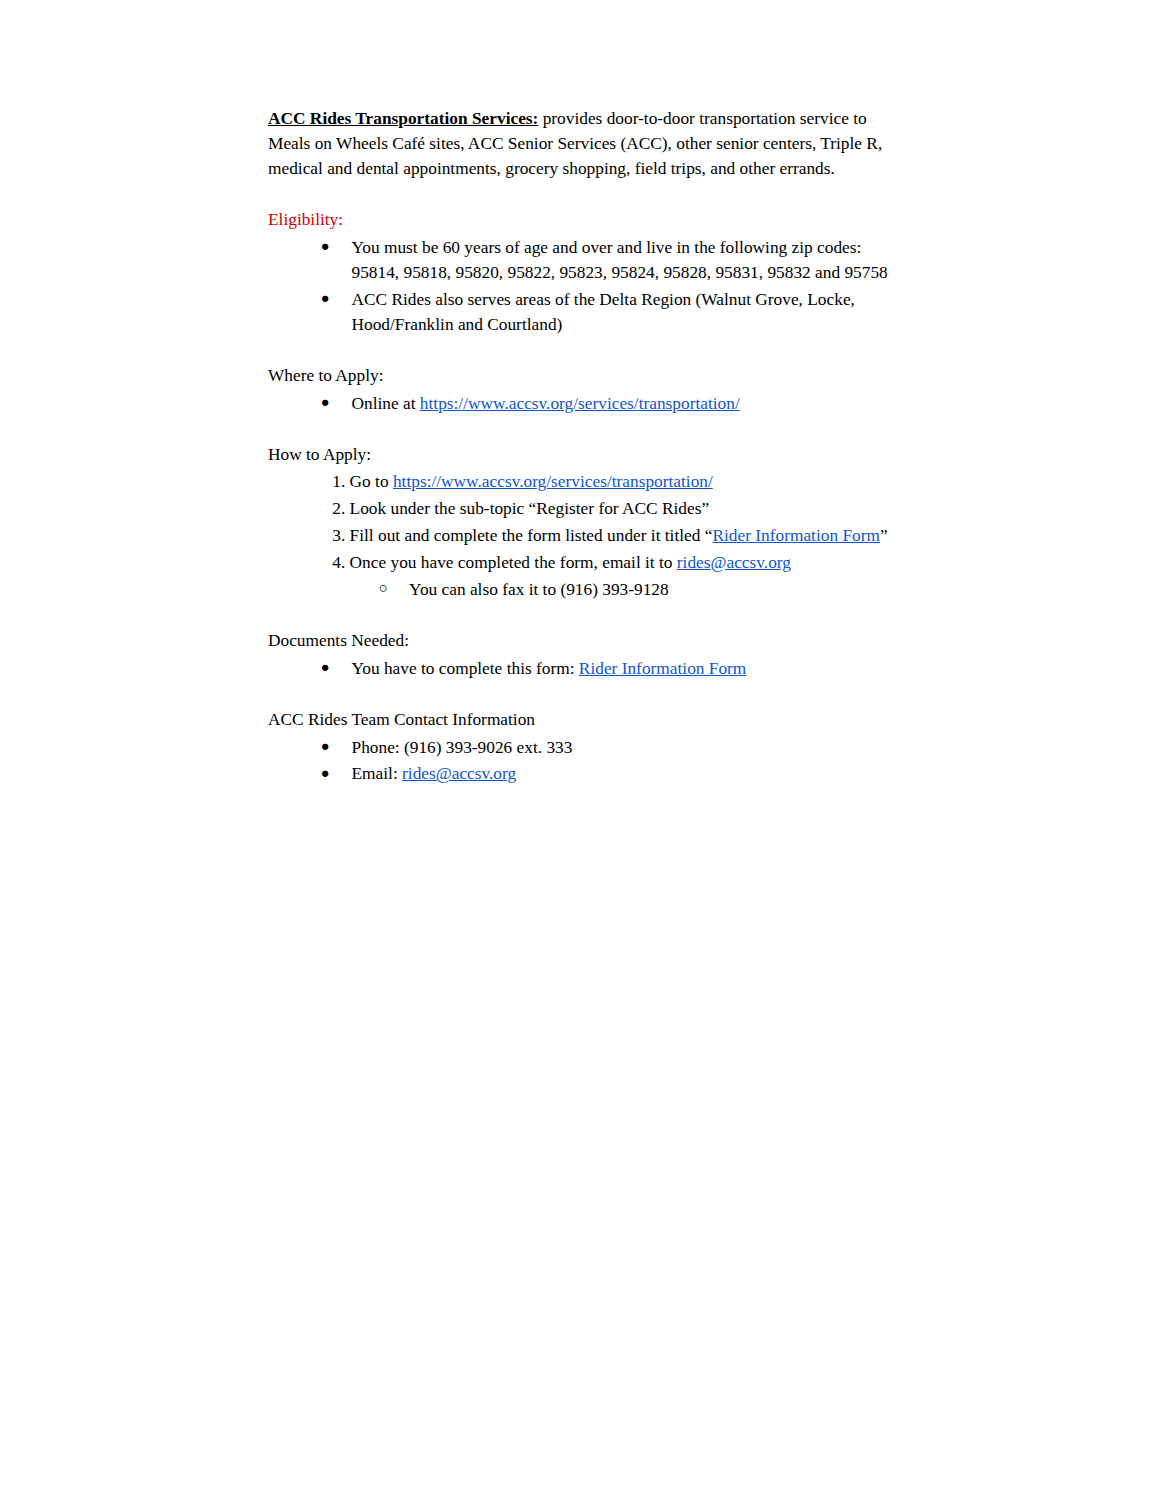ACC Rides Transportation Services: provides door-to-door transportation service to Meals on Wheels Café sites, ACC Senior Services (ACC), other senior centers, Triple R, medical and dental appointments, grocery shopping, field trips, and other errands.
Eligibility:
You must be 60 years of age and over and live in the following zip codes: 95814, 95818, 95820, 95822, 95823, 95824, 95828, 95831, 95832 and 95758
ACC Rides also serves areas of the Delta Region (Walnut Grove, Locke, Hood/Franklin and Courtland)
Where to Apply:
Online at https://www.accsv.org/services/transportation/
How to Apply:
Go to https://www.accsv.org/services/transportation/
Look under the sub-topic “Register for ACC Rides”
Fill out and complete the form listed under it titled “Rider Information Form”
Once you have completed the form, email it to rides@accsv.org
You can also fax it to (916) 393-9128
Documents Needed:
You have to complete this form: Rider Information Form
ACC Rides Team Contact Information
Phone: (916) 393-9026 ext. 333
Email: rides@accsv.org